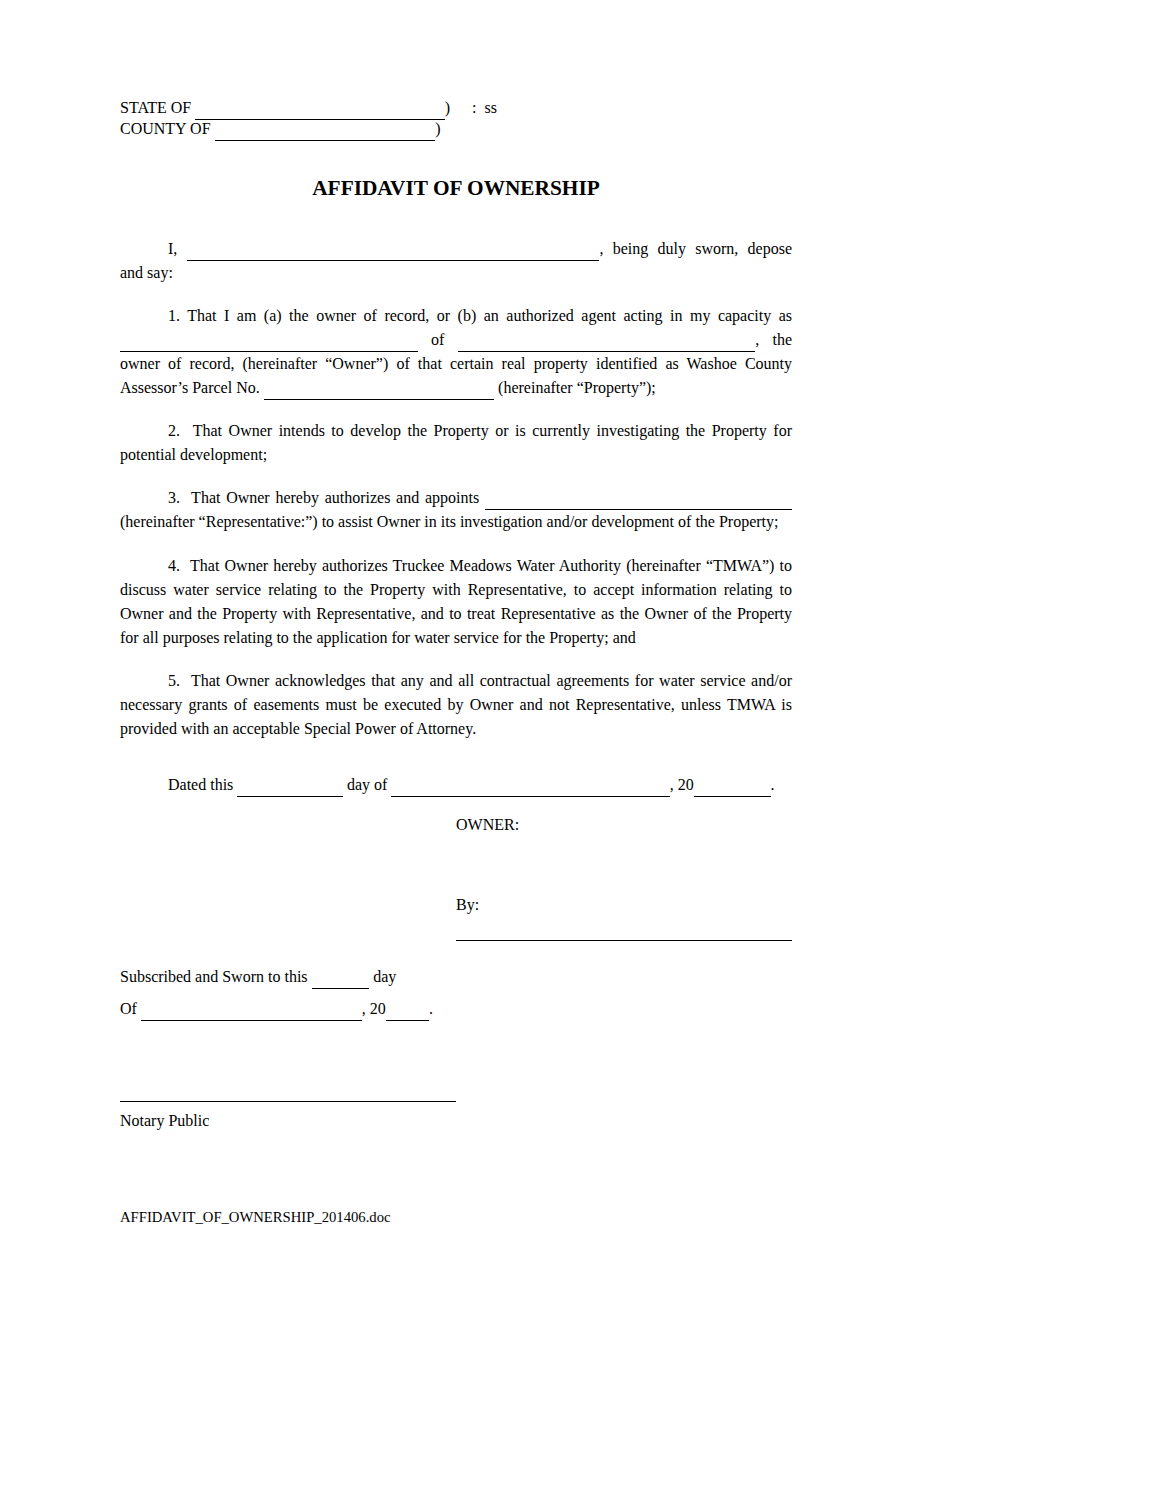STATE OF )
: ss
COUNTY OF )
AFFIDAVIT OF OWNERSHIP
I, , being duly sworn, depose and say:
1. That I am (a) the owner of record, or (b) an authorized agent acting in my capacity as of , the owner of record, (hereinafter “Owner”) of that certain real property identified as Washoe County Assessor’s Parcel No. (hereinafter “Property”);
2. That Owner intends to develop the Property or is currently investigating the Property for potential development;
3. That Owner hereby authorizes and appoints (hereinafter “Representative:”) to assist Owner in its investigation and/or development of the Property;
4. That Owner hereby authorizes Truckee Meadows Water Authority (hereinafter “TMWA”) to discuss water service relating to the Property with Representative, to accept information relating to Owner and the Property with Representative, and to treat Representative as the Owner of the Property for all purposes relating to the application for water service for the Property; and
5. That Owner acknowledges that any and all contractual agreements for water service and/or necessary grants of easements must be executed by Owner and not Representative, unless TMWA is provided with an acceptable Special Power of Attorney.
Dated this day of , 20 .
OWNER:
By:
Subscribed and Sworn to this day
Of , 20 .
Notary Public
AFFIDAVIT_OF_OWNERSHIP_201406.doc